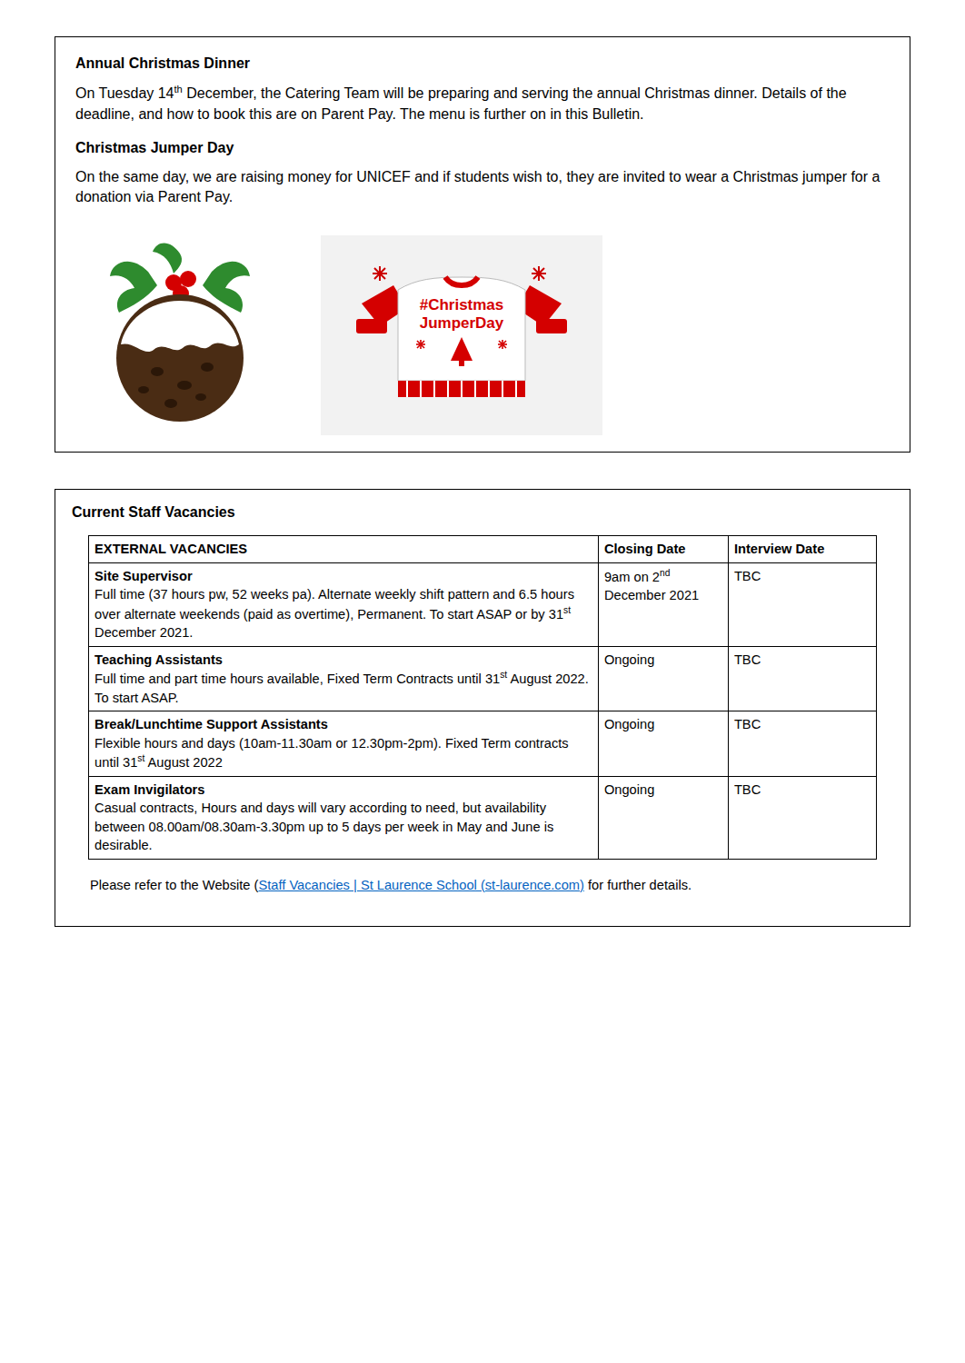Annual Christmas Dinner
On Tuesday 14th December, the Catering Team will be preparing and serving the annual Christmas dinner. Details of the deadline, and how to book this are on Parent Pay. The menu is further on in this Bulletin.
Christmas Jumper Day
On the same day, we are raising money for UNICEF and if students wish to, they are invited to wear a Christmas jumper for a donation via Parent Pay.
#Christmas JumperDay
Current Staff Vacancies
| EXTERNAL VACANCIES | Closing Date | Interview Date |
| --- | --- | --- |
| Site Supervisor Full time (37 hours pw, 52 weeks pa). Alternate weekly shift pattern and 6.5 hours over alternate weekends (paid as overtime), Permanent. To start ASAP or by 31 st December 2021. | 9am on 2 nd December 2021 | TBC |
| Teaching Assistants Full time and part time hours available, Fixed Term Contracts until 31 st August 2022. To start ASAP. | Ongoing | TBC |
| Break/Lunchtime Support Assistants Flexible hours and days (10am-11.30am or 12.30pm-2pm). Fixed Term contracts until 31 st August 2022 | Ongoing | TBC |
| Exam Invigilators Casual contracts, Hours and days will vary according to need, but availability between 08.00am/08.30am-3.30pm up to 5 days per week in May and June is desirable. | Ongoing | TBC |
Please refer to the Website (Staff Vacancies | St Laurence School (st-laurence.com) for further details.